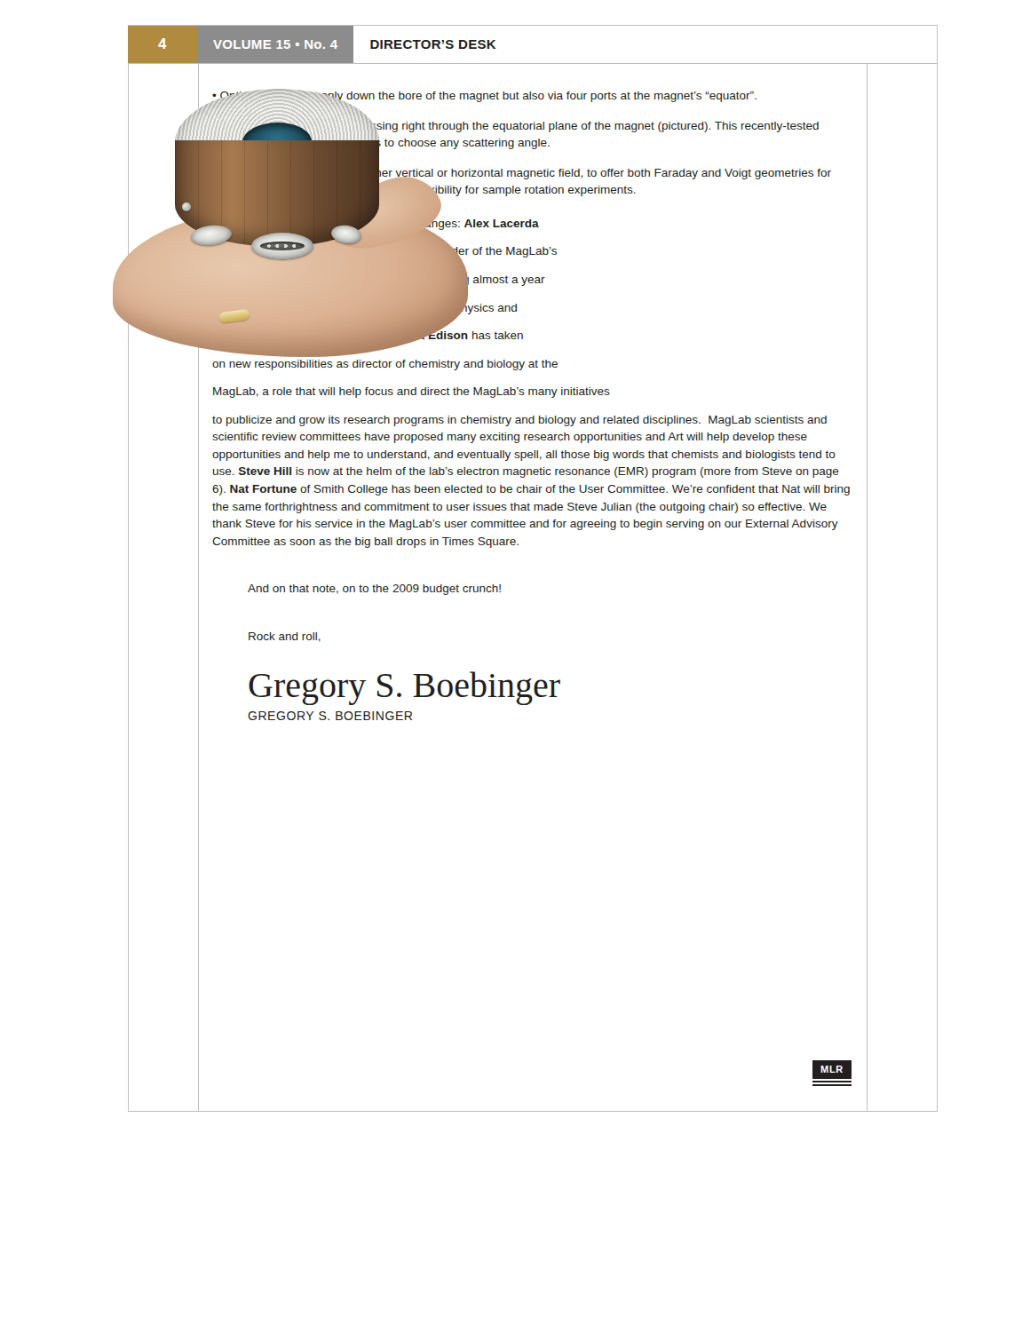4
VOLUME 15 • No. 4
DIRECTOR’S DESK
• Optical access not only down the bore of the magnet but also via four ports at the magnet’s “equator”.
• Four large elliptical ports crossing right through the equatorial plane of the magnet (pictured). This recently-tested MagLab design enables users to choose any scattering angle.
• Magnet rotation to provide either vertical or horizontal magnetic field, to offer both Faraday and Voigt geometries for light scattering, as well as increased flexibility for sample rotation experiments.
Finally, a few key MagLab leadership changes: Alex Lacerda
has returned to the MagLab as the center leader of the MagLab’s
Pulsed Field Facility in Los Alamos, after serving almost a year
as the interim division leader of the Materials Physics and
Applications Division at Los Alamos. Art Edison has taken
on new responsibilities as director of chemistry and biology at the
MagLab, a role that will help focus and direct the MagLab’s many initiatives
to publicize and grow its research programs in chemistry and biology and related disciplines. MagLab scientists and scientific review committees have proposed many exciting research opportunities and Art will help develop these opportunities and help me to understand, and eventually spell, all those big words that chemists and biologists tend to use. Steve Hill is now at the helm of the lab’s electron magnetic resonance (EMR) program (more from Steve on page 6). Nat Fortune of Smith College has been elected to be chair of the User Committee. We’re confident that Nat will bring the same forthrightness and commitment to user issues that made Steve Julian (the outgoing chair) so effective. We thank Steve for his service in the MagLab’s user committee and for agreeing to begin serving on our External Advisory Committee as soon as the big ball drops in Times Square.
And on that note, on to the 2009 budget crunch!
Rock and roll,
Gregory S. Boebinger
GREGORY S. BOEBINGER
MLR